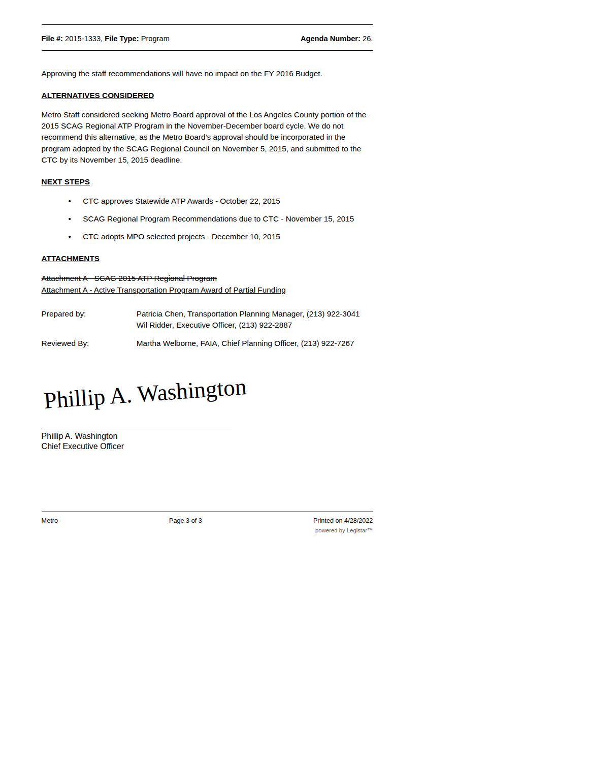File #: 2015-1333, File Type: Program
Agenda Number: 26.
Approving the staff recommendations will have no impact on the FY 2016 Budget.
ALTERNATIVES CONSIDERED
Metro Staff considered seeking Metro Board approval of the Los Angeles County portion of the 2015 SCAG Regional ATP Program in the November-December board cycle. We do not recommend this alternative, as the Metro Board’s approval should be incorporated in the program adopted by the SCAG Regional Council on November 5, 2015, and submitted to the CTC by its November 15, 2015 deadline.
NEXT STEPS
CTC approves Statewide ATP Awards - October 22, 2015
SCAG Regional Program Recommendations due to CTC - November 15, 2015
CTC adopts MPO selected projects - December 10, 2015
ATTACHMENTS
Attachment A - SCAG 2015 ATP Regional Program
Attachment A - Active Transportation Program Award of Partial Funding
| Prepared by: | Patricia Chen, Transportation Planning Manager, (213) 922-3041 Wil Ridder, Executive Officer, (213) 922-2887 |
| Reviewed By: | Martha Welborne, FAIA, Chief Planning Officer, (213) 922-7267 |
Phillip A. Washington
Phillip A. Washington Chief Executive Officer
Metro
Page 3 of 3
Printed on 4/28/2022
powered by Legistar™